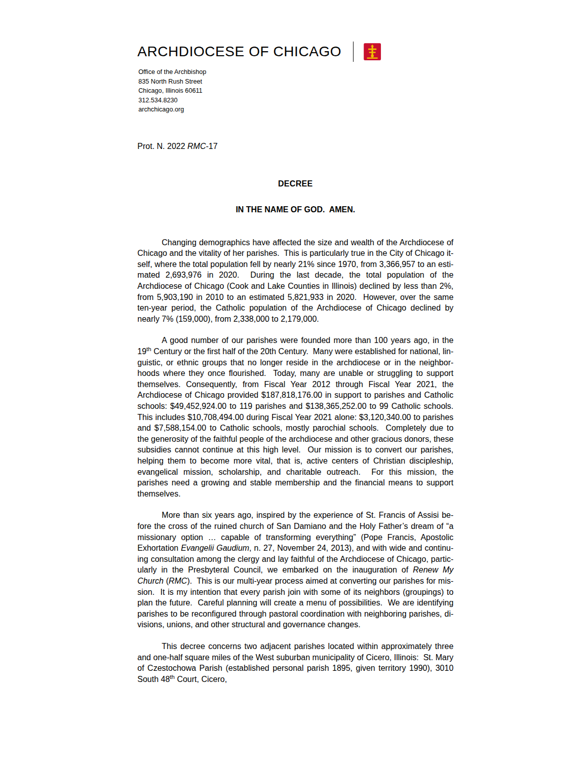ARCHDIOCESE OF CHICAGO
Office of the Archbishop
835 North Rush Street
Chicago, Illinois 60611
312.534.8230
archchicago.org
Prot. N. 2022 RMC-17
DECREE
IN THE NAME OF GOD. AMEN.
Changing demographics have affected the size and wealth of the Archdiocese of Chicago and the vitality of her parishes. This is particularly true in the City of Chicago itself, where the total population fell by nearly 21% since 1970, from 3,366,957 to an estimated 2,693,976 in 2020. During the last decade, the total population of the Archdiocese of Chicago (Cook and Lake Counties in Illinois) declined by less than 2%, from 5,903,190 in 2010 to an estimated 5,821,933 in 2020. However, over the same ten-year period, the Catholic population of the Archdiocese of Chicago declined by nearly 7% (159,000), from 2,338,000 to 2,179,000.
A good number of our parishes were founded more than 100 years ago, in the 19th Century or the first half of the 20th Century. Many were established for national, linguistic, or ethnic groups that no longer reside in the archdiocese or in the neighborhoods where they once flourished. Today, many are unable or struggling to support themselves. Consequently, from Fiscal Year 2012 through Fiscal Year 2021, the Archdiocese of Chicago provided $187,818,176.00 in support to parishes and Catholic schools: $49,452,924.00 to 119 parishes and $138,365,252.00 to 99 Catholic schools. This includes $10,708,494.00 during Fiscal Year 2021 alone: $3,120,340.00 to parishes and $7,588,154.00 to Catholic schools, mostly parochial schools. Completely due to the generosity of the faithful people of the archdiocese and other gracious donors, these subsidies cannot continue at this high level. Our mission is to convert our parishes, helping them to become more vital, that is, active centers of Christian discipleship, evangelical mission, scholarship, and charitable outreach. For this mission, the parishes need a growing and stable membership and the financial means to support themselves.
More than six years ago, inspired by the experience of St. Francis of Assisi before the cross of the ruined church of San Damiano and the Holy Father’s dream of “a missionary option … capable of transforming everything” (Pope Francis, Apostolic Exhortation Evangelii Gaudium, n. 27, November 24, 2013), and with wide and continuing consultation among the clergy and lay faithful of the Archdiocese of Chicago, particularly in the Presbyteral Council, we embarked on the inauguration of Renew My Church (RMC). This is our multi-year process aimed at converting our parishes for mission. It is my intention that every parish join with some of its neighbors (groupings) to plan the future. Careful planning will create a menu of possibilities. We are identifying parishes to be reconfigured through pastoral coordination with neighboring parishes, divisions, unions, and other structural and governance changes.
This decree concerns two adjacent parishes located within approximately three and one-half square miles of the West suburban municipality of Cicero, Illinois: St. Mary of Czestochowa Parish (established personal parish 1895, given territory 1990), 3010 South 48th Court, Cicero,